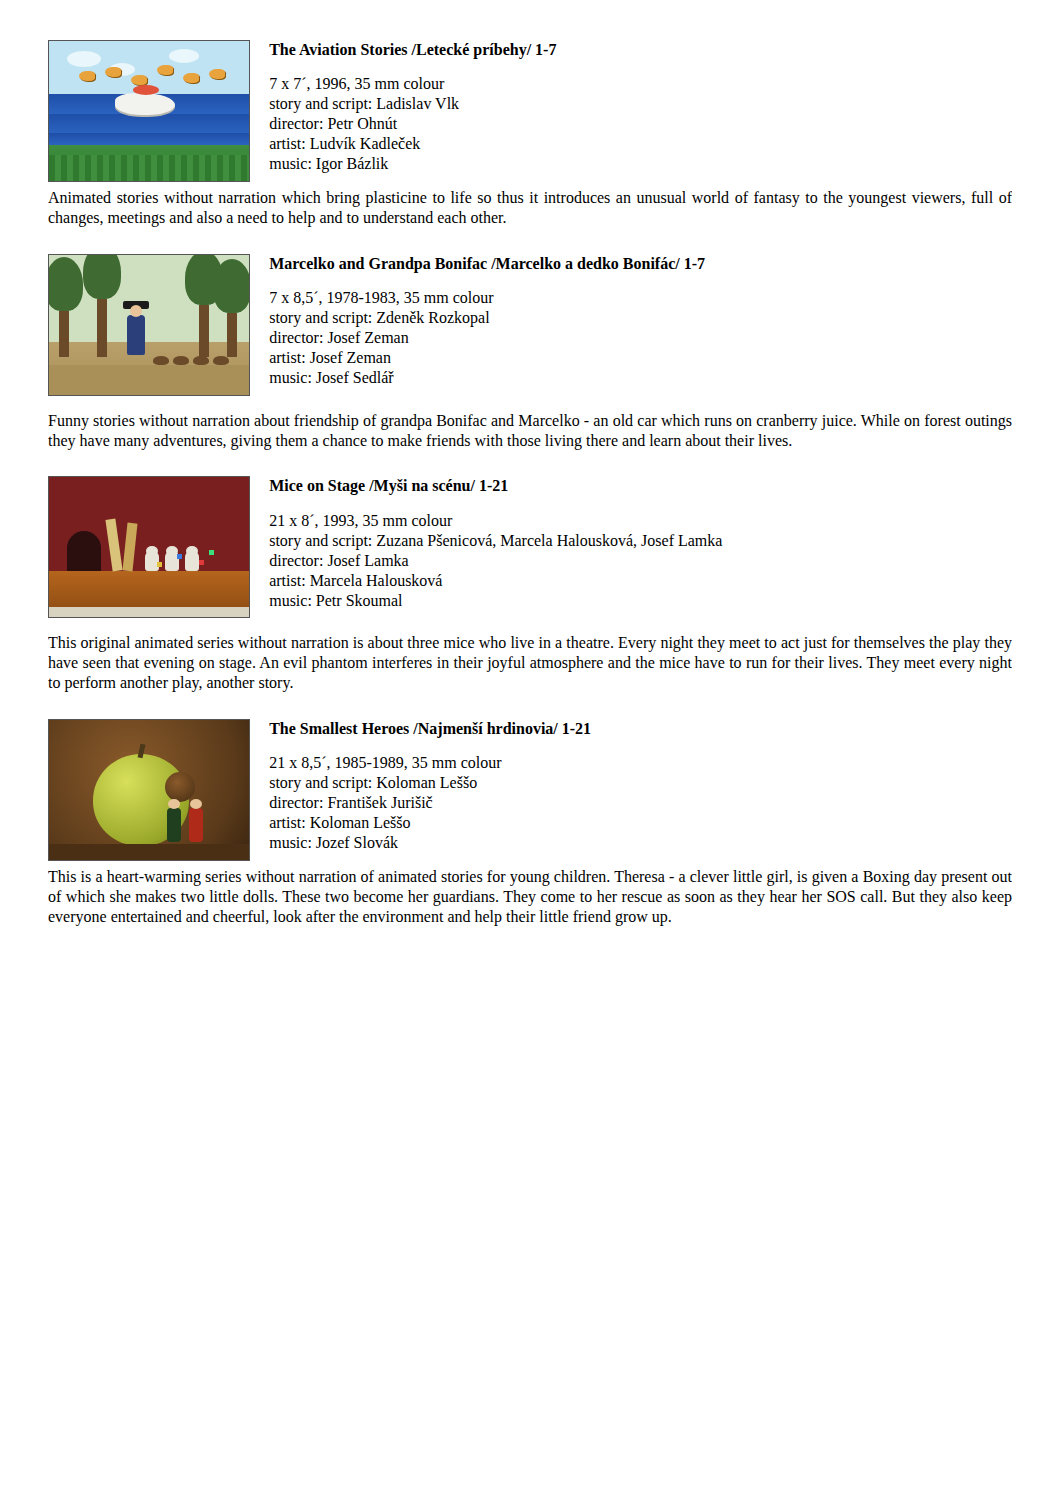The Aviation Stories /Letecké príbehy/ 1-7
7 x 7´, 1996, 35 mm colour
story and script: Ladislav Vlk
director: Petr Ohnút
artist: Ludvík Kadleček
music: Igor Bázlik
Animated stories without narration which bring plasticine to life so thus it introduces an unusual world of fantasy to the youngest viewers, full of changes, meetings and also a need to help and to understand each other.
Marcelko and Grandpa Bonifac /Marcelko a dedko Bonifác/ 1-7
7 x 8,5´, 1978-1983, 35 mm colour
story and script: Zdeněk Rozkopal
director: Josef Zeman
artist: Josef Zeman
music: Josef Sedlář
Funny stories without narration about friendship of grandpa Bonifac and Marcelko - an old car which runs on cranberry juice. While on forest outings they have many adventures, giving them a chance to make friends with those living there and learn about their lives.
Mice on Stage /Myši na scénu/ 1-21
21 x 8´, 1993, 35 mm colour
story and script: Zuzana Pšenicová, Marcela Halousková, Josef Lamka
director: Josef Lamka
artist: Marcela Halousková
music: Petr Skoumal
This original animated series without narration is about three mice who live in a theatre. Every night they meet to act just for themselves the play they have seen that evening on stage. An evil phantom interferes in their joyful atmosphere and the mice have to run for their lives. They meet every night to perform another play, another story.
The Smallest Heroes /Najmenší hrdinovia/ 1-21
21 x 8,5´, 1985-1989, 35 mm colour
story and script: Koloman Leššo
director: František Jurišič
artist: Koloman Leššo
music: Jozef Slovák
This is a heart-warming series without narration of animated stories for young children. Theresa - a clever little girl, is given a Boxing day present out of which she makes two little dolls. These two become her guardians. They come to her rescue as soon as they hear her SOS call. But they also keep everyone entertained and cheerful, look after the environment and help their little friend grow up.